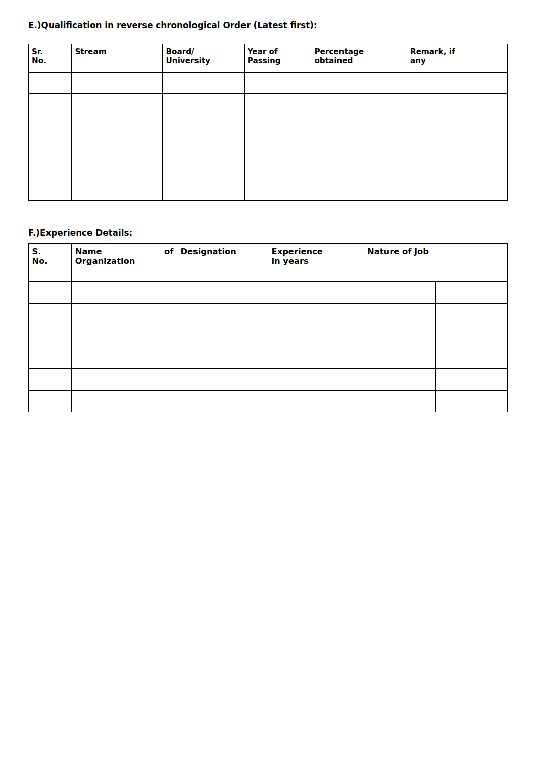E.)Qualification in reverse chronological Order (Latest first):
| Sr. No. | Stream | Board/ University | Year of Passing | Percentage obtained | Remark, if any |
| --- | --- | --- | --- | --- | --- |
F.)Experience Details:
| S. No. | Name of Organization | Designation | Experience in years | Nature of Job |
| --- | --- | --- | --- | --- |